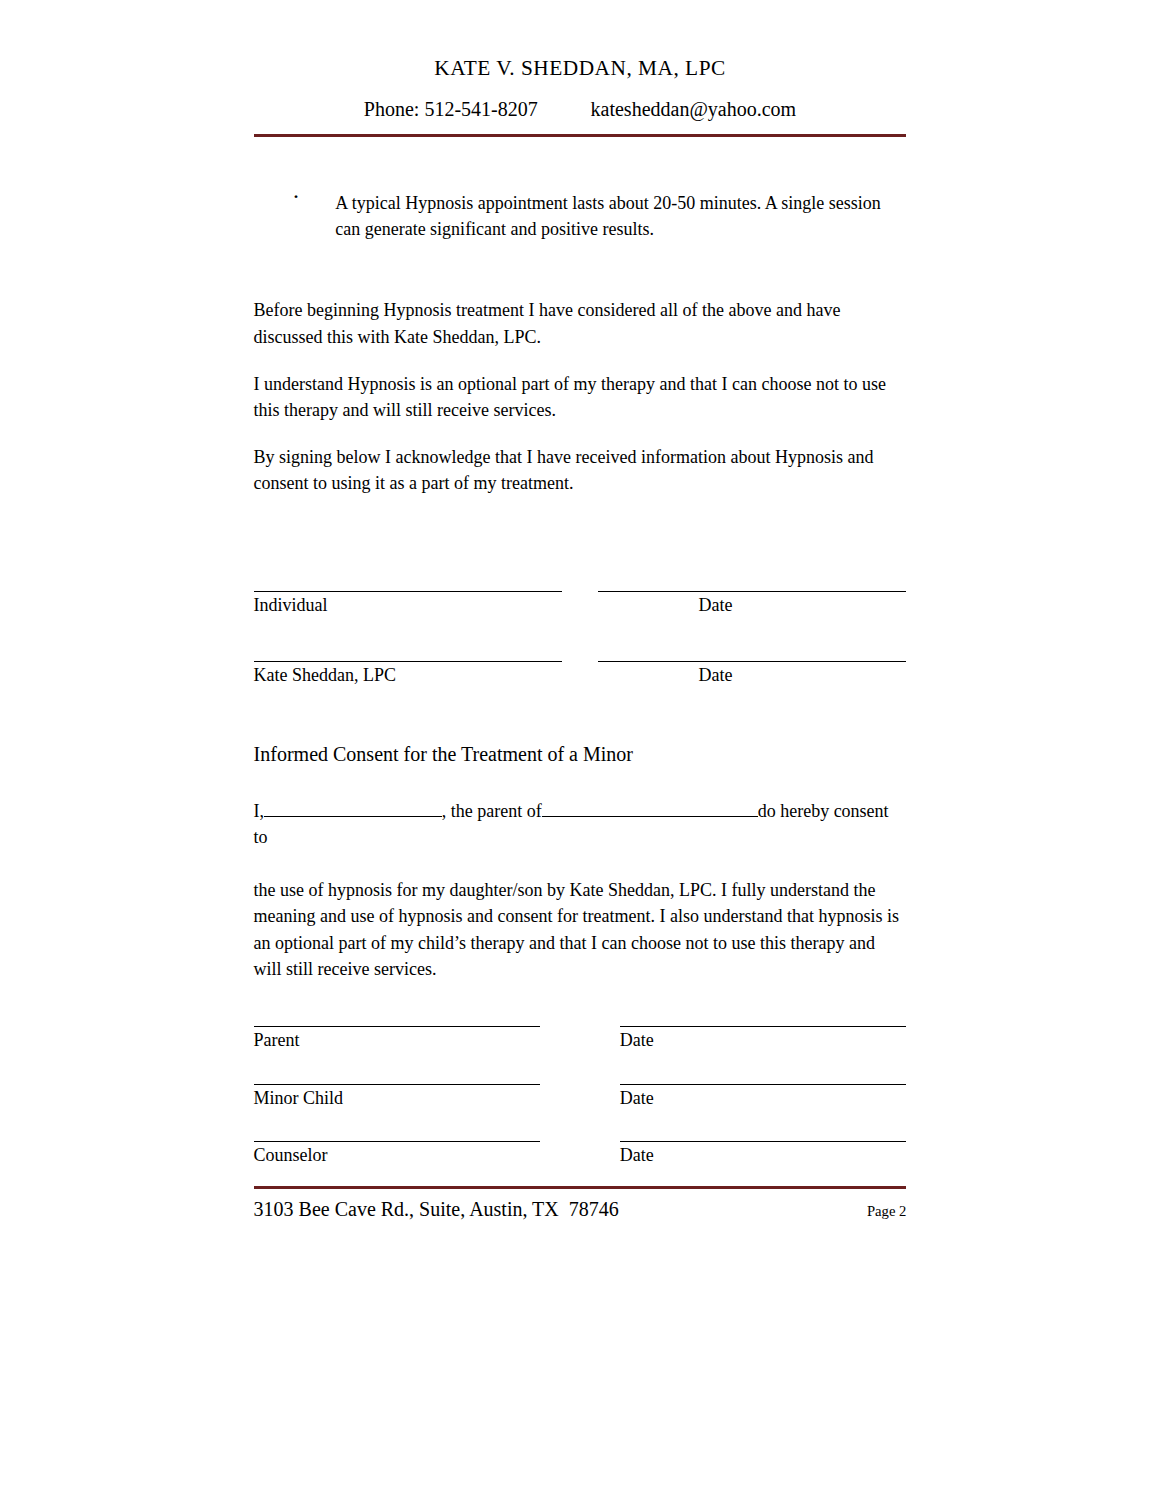KATE V. SHEDDAN, MA, LPC
Phone: 512-541-8207 katesheddan@yahoo.com
A typical Hypnosis appointment lasts about 20-50 minutes. A single session can generate significant and positive results.
Before beginning Hypnosis treatment I have considered all of the above and have discussed this with Kate Sheddan, LPC.
I understand Hypnosis is an optional part of my therapy and that I can choose not to use this therapy and will still receive services.
By signing below I acknowledge that I have received information about Hypnosis and consent to using it as a part of my treatment.
| Individual | | Date |
| Kate Sheddan, LPC | | Date |
Informed Consent for the Treatment of a Minor
I, , the parent of do hereby consent to
the use of hypnosis for my daughter/son by Kate Sheddan, LPC. I fully understand the meaning and use of hypnosis and consent for treatment. I also understand that hypnosis is an optional part of my child’s therapy and that I can choose not to use this therapy and will still receive services.
| Parent | | Date |
| Minor Child | | Date |
| Counselor | | Date |
3103 Bee Cave Rd., Suite, Austin, TX 78746 Page 2